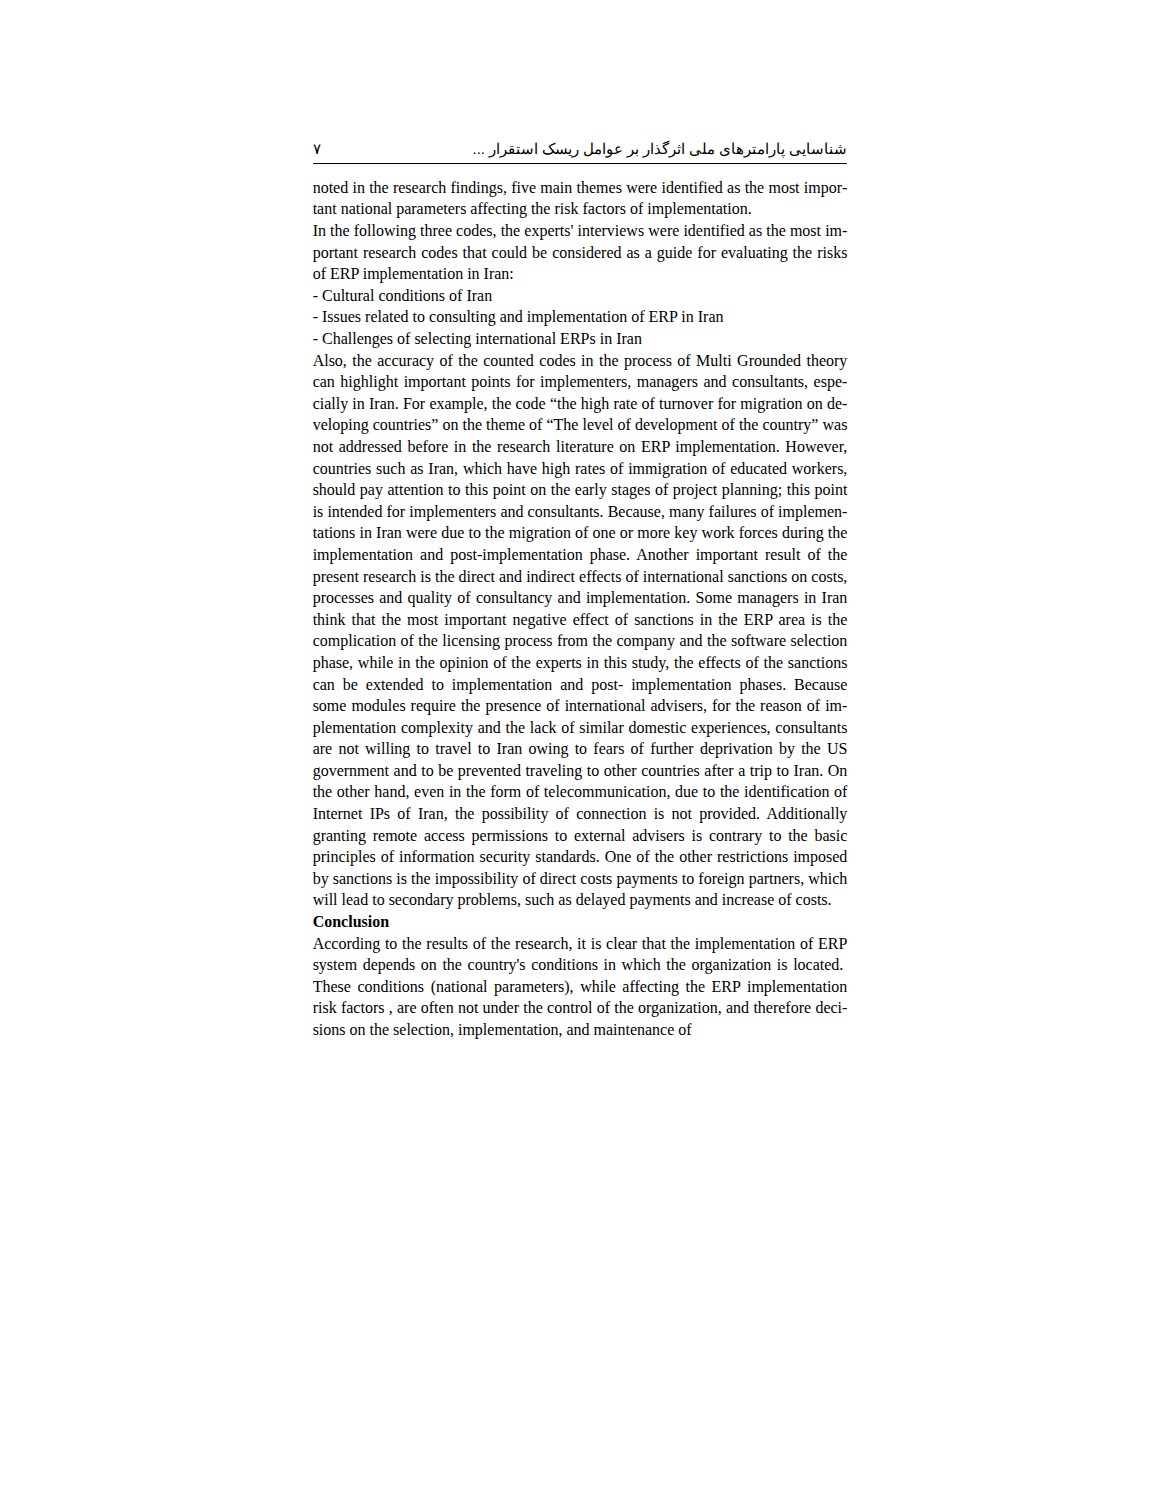۷ شناسایی پارامترهای ملی اثرگذار بر عوامل ریسک استقرار ...
noted in the research findings, five main themes were identified as the most important national parameters affecting the risk factors of implementation.
In the following three codes, the experts' interviews were identified as the most important research codes that could be considered as a guide for evaluating the risks of ERP implementation in Iran:
- Cultural conditions of Iran
- Issues related to consulting and implementation of ERP in Iran
- Challenges of selecting international ERPs in Iran
Also, the accuracy of the counted codes in the process of Multi Grounded theory can highlight important points for implementers, managers and consultants, especially in Iran. For example, the code “the high rate of turnover for migration on developing countries” on the theme of “The level of development of the country” was not addressed before in the research literature on ERP implementation. However, countries such as Iran, which have high rates of immigration of educated workers, should pay attention to this point on the early stages of project planning; this point is intended for implementers and consultants. Because, many failures of implementations in Iran were due to the migration of one or more key work forces during the implementation and post-implementation phase. Another important result of the present research is the direct and indirect effects of international sanctions on costs, processes and quality of consultancy and implementation. Some managers in Iran think that the most important negative effect of sanctions in the ERP area is the complication of the licensing process from the company and the software selection phase, while in the opinion of the experts in this study, the effects of the sanctions can be extended to implementation and post- implementation phases. Because some modules require the presence of international advisers, for the reason of implementation complexity and the lack of similar domestic experiences, consultants are not willing to travel to Iran owing to fears of further deprivation by the US government and to be prevented traveling to other countries after a trip to Iran. On the other hand, even in the form of telecommunication, due to the identification of Internet IPs of Iran, the possibility of connection is not provided. Additionally granting remote access permissions to external advisers is contrary to the basic principles of information security standards. One of the other restrictions imposed by sanctions is the impossibility of direct costs payments to foreign partners, which will lead to secondary problems, such as delayed payments and increase of costs.
Conclusion
According to the results of the research, it is clear that the implementation of ERP system depends on the country's conditions in which the organization is located. These conditions (national parameters), while affecting the ERP implementation risk factors , are often not under the control of the organization, and therefore decisions on the selection, implementation, and maintenance of